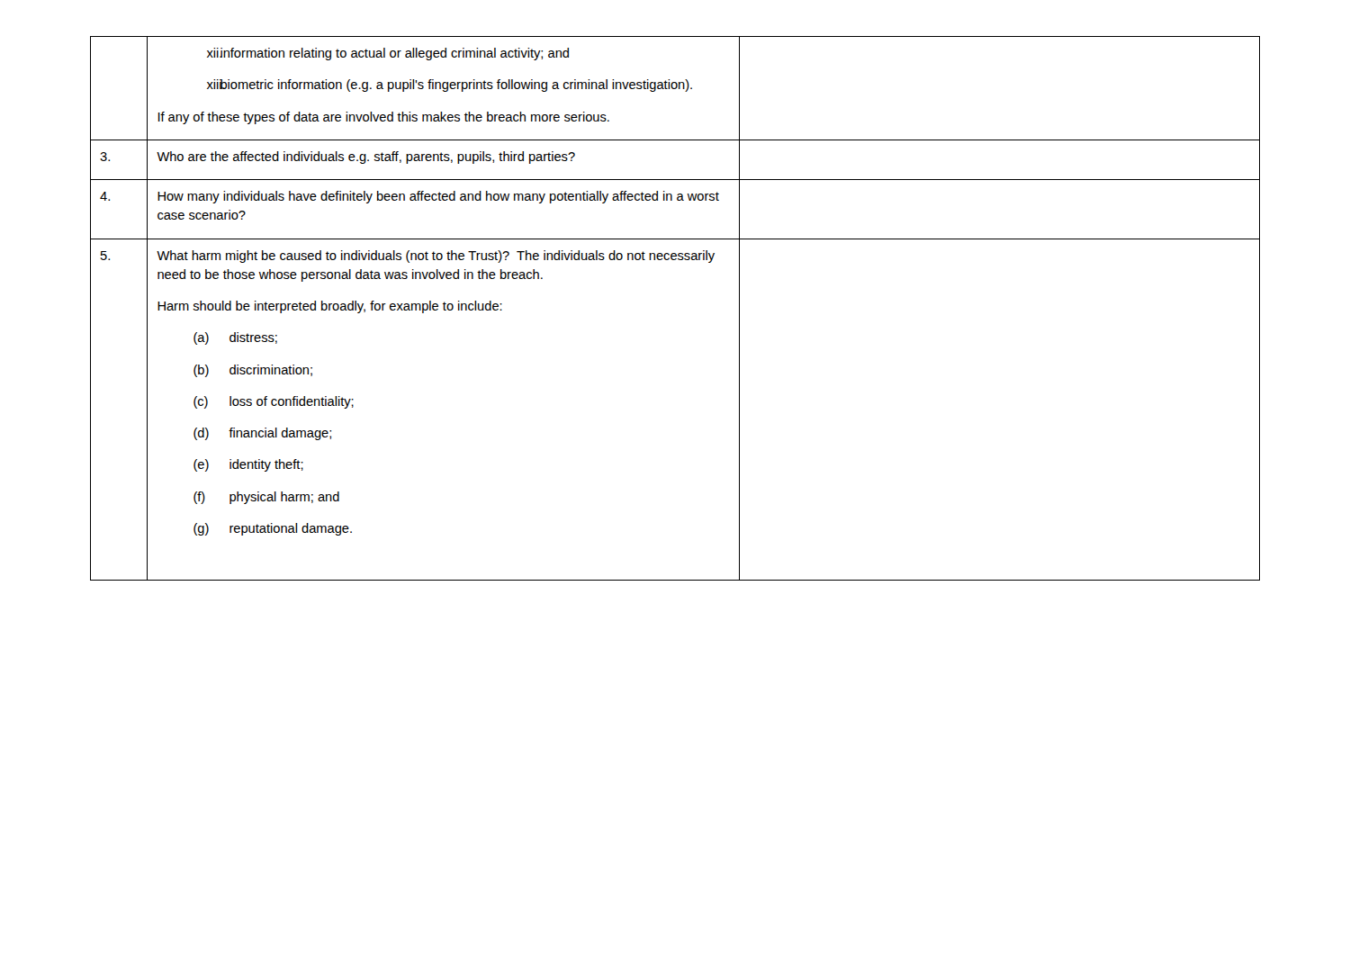| | xii. information relating to actual or alleged criminal activity; and xiii. biometric information (e.g. a pupil's fingerprints following a criminal investigation). If any of these types of data are involved this makes the breach more serious. | |
| 3. | Who are the affected individuals e.g. staff, parents, pupils, third parties? | |
| 4. | How many individuals have definitely been affected and how many potentially affected in a worst case scenario? | |
| 5. | What harm might be caused to individuals (not to the Trust)? The individuals do not necessarily need to be those whose personal data was involved in the breach. Harm should be interpreted broadly, for example to include: (a) distress; (b) discrimination; (c) loss of confidentiality; (d) financial damage; (e) identity theft; (f) physical harm; and (g) reputational damage. | |